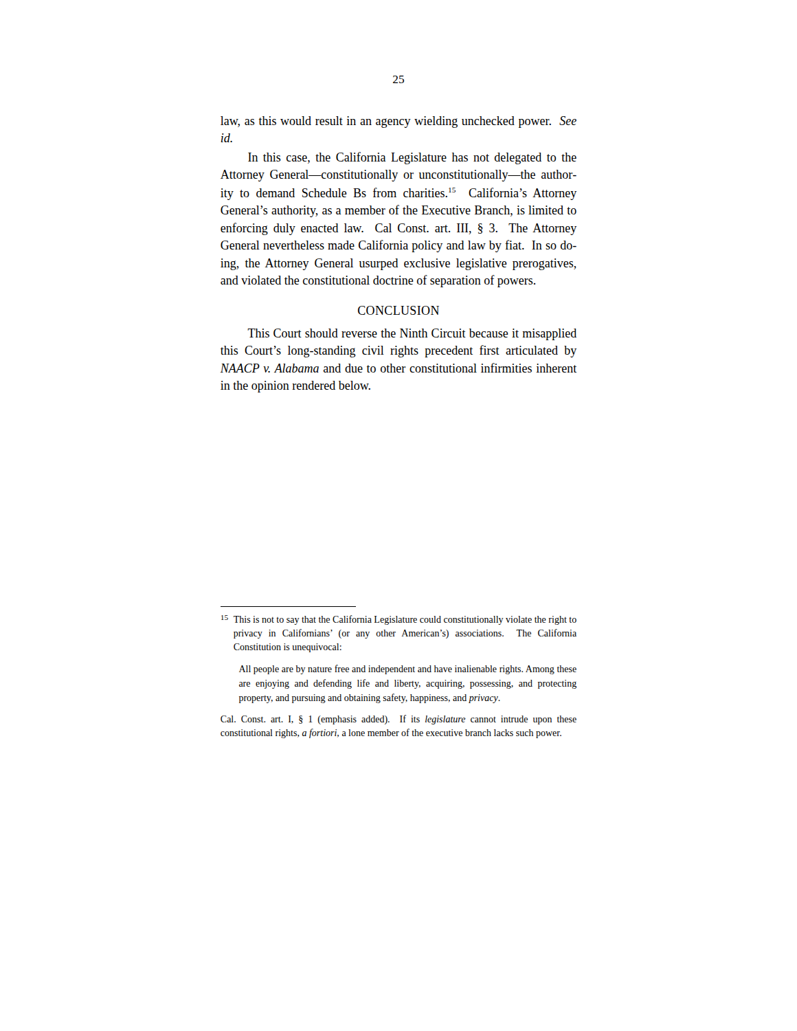25
law, as this would result in an agency wielding unchecked power. See id.
In this case, the California Legislature has not delegated to the Attorney General—constitutionally or unconstitutionally—the authority to demand Schedule Bs from charities.15 California’s Attorney General’s authority, as a member of the Executive Branch, is limited to enforcing duly enacted law. Cal Const. art. III, § 3. The Attorney General nevertheless made California policy and law by fiat. In so doing, the Attorney General usurped exclusive legislative prerogatives, and violated the constitutional doctrine of separation of powers.
CONCLUSION
This Court should reverse the Ninth Circuit because it misapplied this Court’s long-standing civil rights precedent first articulated by NAACP v. Alabama and due to other constitutional infirmities inherent in the opinion rendered below.
15 This is not to say that the California Legislature could constitutionally violate the right to privacy in Californians’ (or any other American’s) associations. The California Constitution is unequivocal:
All people are by nature free and independent and have inalienable rights. Among these are enjoying and defending life and liberty, acquiring, possessing, and protecting property, and pursuing and obtaining safety, happiness, and privacy.
Cal. Const. art. I, § 1 (emphasis added). If its legislature cannot intrude upon these constitutional rights, a fortiori, a lone member of the executive branch lacks such power.